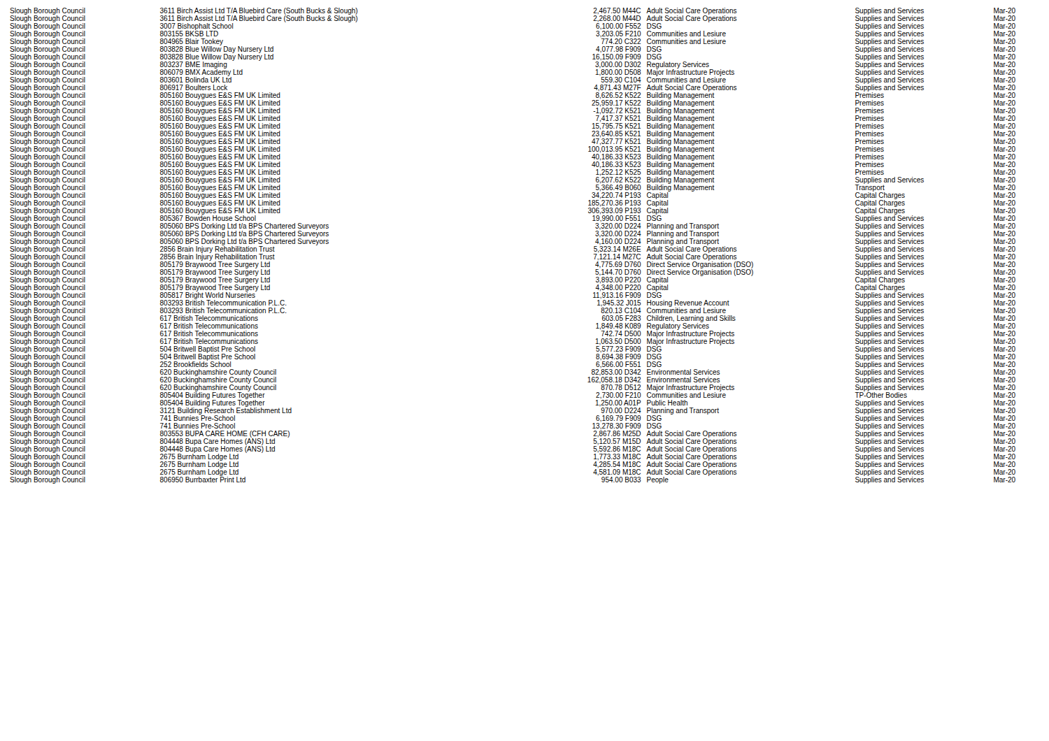| Slough Borough Council | 3611 Birch Assist Ltd T/A Bluebird Care (South Bucks & Slough) | 2,467.50 M44C | Adult Social Care Operations | Supplies and Services | Mar-20 |
| Slough Borough Council | 3611 Birch Assist Ltd T/A Bluebird Care (South Bucks & Slough) | 2,268.00 M44D | Adult Social Care Operations | Supplies and Services | Mar-20 |
| Slough Borough Council | 3007 Bishophalt School | 6,100.00 F552 | DSG | Supplies and Services | Mar-20 |
| Slough Borough Council | 803155 BKSB LTD | 3,203.05 F210 | Communities and Lesiure | Supplies and Services | Mar-20 |
| Slough Borough Council | 804965 Blair Tookey | 774.20 C322 | Communities and Lesiure | Supplies and Services | Mar-20 |
| Slough Borough Council | 803828 Blue Willow Day Nursery Ltd | 4,077.98 F909 | DSG | Supplies and Services | Mar-20 |
| Slough Borough Council | 803828 Blue Willow Day Nursery Ltd | 16,150.09 F909 | DSG | Supplies and Services | Mar-20 |
| Slough Borough Council | 803237 BME Imaging | 3,000.00 D302 | Regulatory Services | Supplies and Services | Mar-20 |
| Slough Borough Council | 806079 BMX Academy Ltd | 1,800.00 D508 | Major Infrastructure Projects | Supplies and Services | Mar-20 |
| Slough Borough Council | 803601 Bolinda UK Ltd | 559.30 C104 | Communities and Lesiure | Supplies and Services | Mar-20 |
| Slough Borough Council | 806917 Boulters Lock | 4,871.43 M27F | Adult Social Care Operations | Supplies and Services | Mar-20 |
| Slough Borough Council | 805160 Bouygues E&S FM UK Limited | 8,626.52 K522 | Building Management | Premises | Mar-20 |
| Slough Borough Council | 805160 Bouygues E&S FM UK Limited | 25,959.17 K522 | Building Management | Premises | Mar-20 |
| Slough Borough Council | 805160 Bouygues E&S FM UK Limited | -1,092.72 K521 | Building Management | Premises | Mar-20 |
| Slough Borough Council | 805160 Bouygues E&S FM UK Limited | 7,417.37 K521 | Building Management | Premises | Mar-20 |
| Slough Borough Council | 805160 Bouygues E&S FM UK Limited | 15,795.75 K521 | Building Management | Premises | Mar-20 |
| Slough Borough Council | 805160 Bouygues E&S FM UK Limited | 23,640.85 K521 | Building Management | Premises | Mar-20 |
| Slough Borough Council | 805160 Bouygues E&S FM UK Limited | 47,327.77 K521 | Building Management | Premises | Mar-20 |
| Slough Borough Council | 805160 Bouygues E&S FM UK Limited | 100,013.95 K521 | Building Management | Premises | Mar-20 |
| Slough Borough Council | 805160 Bouygues E&S FM UK Limited | 40,186.33 K523 | Building Management | Premises | Mar-20 |
| Slough Borough Council | 805160 Bouygues E&S FM UK Limited | 40,186.33 K523 | Building Management | Premises | Mar-20 |
| Slough Borough Council | 805160 Bouygues E&S FM UK Limited | 1,252.12 K525 | Building Management | Premises | Mar-20 |
| Slough Borough Council | 805160 Bouygues E&S FM UK Limited | 6,207.62 K522 | Building Management | Supplies and Services | Mar-20 |
| Slough Borough Council | 805160 Bouygues E&S FM UK Limited | 5,366.49 B060 | Building Management | Transport | Mar-20 |
| Slough Borough Council | 805160 Bouygues E&S FM UK Limited | 34,220.74 P193 | Capital | Capital Charges | Mar-20 |
| Slough Borough Council | 805160 Bouygues E&S FM UK Limited | 185,270.36 P193 | Capital | Capital Charges | Mar-20 |
| Slough Borough Council | 805160 Bouygues E&S FM UK Limited | 306,393.09 P193 | Capital | Capital Charges | Mar-20 |
| Slough Borough Council | 805367 Bowden House School | 19,990.00 F551 | DSG | Supplies and Services | Mar-20 |
| Slough Borough Council | 805060 BPS Dorking Ltd t/a BPS Chartered Surveyors | 3,320.00 D224 | Planning and Transport | Supplies and Services | Mar-20 |
| Slough Borough Council | 805060 BPS Dorking Ltd t/a BPS Chartered Surveyors | 3,320.00 D224 | Planning and Transport | Supplies and Services | Mar-20 |
| Slough Borough Council | 805060 BPS Dorking Ltd t/a BPS Chartered Surveyors | 4,160.00 D224 | Planning and Transport | Supplies and Services | Mar-20 |
| Slough Borough Council | 2856 Brain Injury Rehabilitation Trust | 5,323.14 M26E | Adult Social Care Operations | Supplies and Services | Mar-20 |
| Slough Borough Council | 2856 Brain Injury Rehabilitation Trust | 7,121.14 M27C | Adult Social Care Operations | Supplies and Services | Mar-20 |
| Slough Borough Council | 805179 Braywood Tree Surgery Ltd | 4,775.69 D760 | Direct Service Organisation (DSO) | Supplies and Services | Mar-20 |
| Slough Borough Council | 805179 Braywood Tree Surgery Ltd | 5,144.70 D760 | Direct Service Organisation (DSO) | Supplies and Services | Mar-20 |
| Slough Borough Council | 805179 Braywood Tree Surgery Ltd | 3,893.00 P220 | Capital | Capital Charges | Mar-20 |
| Slough Borough Council | 805179 Braywood Tree Surgery Ltd | 4,348.00 P220 | Capital | Capital Charges | Mar-20 |
| Slough Borough Council | 805817 Bright World Nurseries | 11,913.16 F909 | DSG | Supplies and Services | Mar-20 |
| Slough Borough Council | 803293 British Telecommunication P.L.C. | 1,945.32 J015 | Housing Revenue Account | Supplies and Services | Mar-20 |
| Slough Borough Council | 803293 British Telecommunication P.L.C. | 820.13 C104 | Communities and Lesiure | Supplies and Services | Mar-20 |
| Slough Borough Council | 617 British Telecommunications | 603.05 F283 | Children, Learning and Skills | Supplies and Services | Mar-20 |
| Slough Borough Council | 617 British Telecommunications | 1,849.48 K089 | Regulatory Services | Supplies and Services | Mar-20 |
| Slough Borough Council | 617 British Telecommunications | 742.74 D500 | Major Infrastructure Projects | Supplies and Services | Mar-20 |
| Slough Borough Council | 617 British Telecommunications | 1,063.50 D500 | Major Infrastructure Projects | Supplies and Services | Mar-20 |
| Slough Borough Council | 504 Britwell Baptist Pre School | 5,577.23 F909 | DSG | Supplies and Services | Mar-20 |
| Slough Borough Council | 504 Britwell Baptist Pre School | 8,694.38 F909 | DSG | Supplies and Services | Mar-20 |
| Slough Borough Council | 252 Brookfields School | 6,566.00 F551 | DSG | Supplies and Services | Mar-20 |
| Slough Borough Council | 620 Buckinghamshire County Council | 82,853.00 D342 | Environmental Services | Supplies and Services | Mar-20 |
| Slough Borough Council | 620 Buckinghamshire County Council | 162,058.18 D342 | Environmental Services | Supplies and Services | Mar-20 |
| Slough Borough Council | 620 Buckinghamshire County Council | 870.78 D512 | Major Infrastructure Projects | Supplies and Services | Mar-20 |
| Slough Borough Council | 805404 Building Futures Together | 2,730.00 F210 | Communities and Lesiure | TP-Other Bodies | Mar-20 |
| Slough Borough Council | 805404 Building Futures Together | 1,250.00 A01P | Public Health | Supplies and Services | Mar-20 |
| Slough Borough Council | 3121 Building Research Establishment Ltd | 970.00 D224 | Planning and Transport | Supplies and Services | Mar-20 |
| Slough Borough Council | 741 Bunnies Pre-School | 6,169.79 F909 | DSG | Supplies and Services | Mar-20 |
| Slough Borough Council | 741 Bunnies Pre-School | 13,278.30 F909 | DSG | Supplies and Services | Mar-20 |
| Slough Borough Council | 803553 BUPA CARE HOME (CFH CARE) | 2,867.86 M25D | Adult Social Care Operations | Supplies and Services | Mar-20 |
| Slough Borough Council | 804448 Bupa Care Homes (ANS) Ltd | 5,120.57 M15D | Adult Social Care Operations | Supplies and Services | Mar-20 |
| Slough Borough Council | 804448 Bupa Care Homes (ANS) Ltd | 5,592.86 M18C | Adult Social Care Operations | Supplies and Services | Mar-20 |
| Slough Borough Council | 2675 Burnham Lodge Ltd | 1,773.33 M18C | Adult Social Care Operations | Supplies and Services | Mar-20 |
| Slough Borough Council | 2675 Burnham Lodge Ltd | 4,285.54 M18C | Adult Social Care Operations | Supplies and Services | Mar-20 |
| Slough Borough Council | 2675 Burnham Lodge Ltd | 4,581.09 M18C | Adult Social Care Operations | Supplies and Services | Mar-20 |
| Slough Borough Council | 806950 Burrbaxter Print Ltd | 954.00 B033 | People | Supplies and Services | Mar-20 |